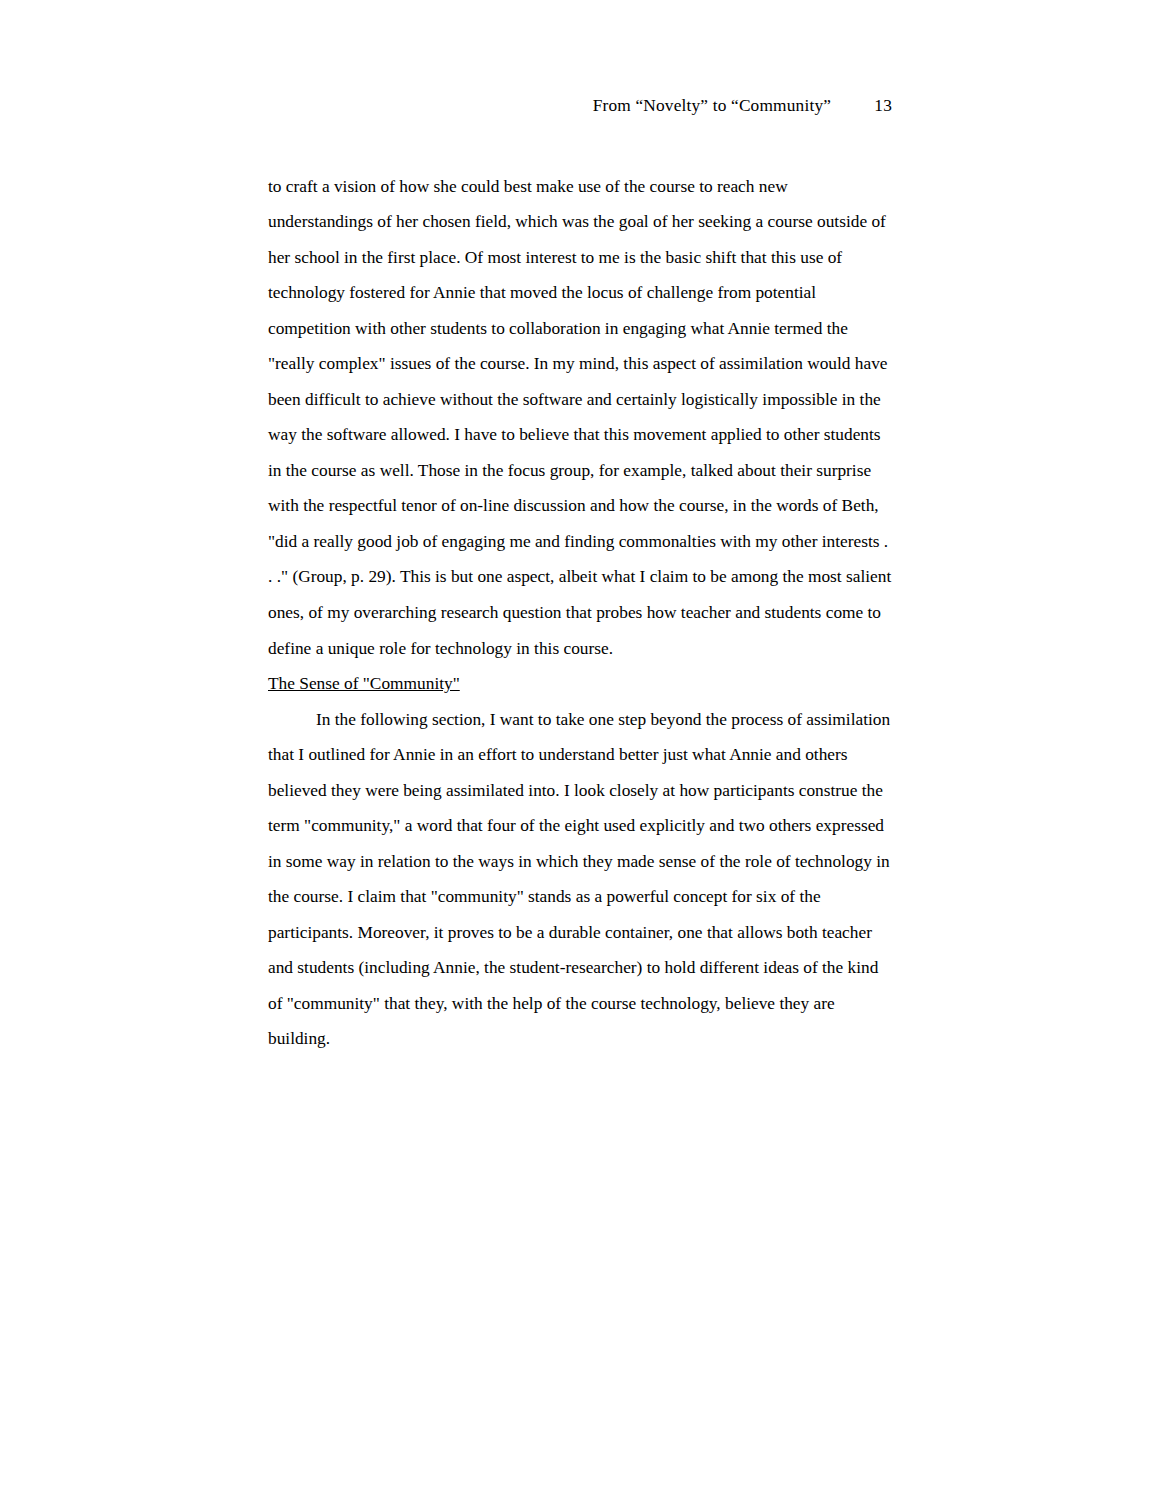From “Novelty” to “Community”13
to craft a vision of how she could best make use of the course to reach new understandings of her chosen field, which was the goal of her seeking a course outside of her school in the first place. Of most interest to me is the basic shift that this use of technology fostered for Annie that moved the locus of challenge from potential competition with other students to collaboration in engaging what Annie termed the "really complex" issues of the course. In my mind, this aspect of assimilation would have been difficult to achieve without the software and certainly logistically impossible in the way the software allowed. I have to believe that this movement applied to other students in the course as well. Those in the focus group, for example, talked about their surprise with the respectful tenor of on-line discussion and how the course, in the words of Beth, "did a really good job of engaging me and finding commonalties with my other interests . . ." (Group, p. 29). This is but one aspect, albeit what I claim to be among the most salient ones, of my overarching research question that probes how teacher and students come to define a unique role for technology in this course.
The Sense of "Community"
In the following section, I want to take one step beyond the process of assimilation that I outlined for Annie in an effort to understand better just what Annie and others believed they were being assimilated into. I look closely at how participants construe the term "community," a word that four of the eight used explicitly and two others expressed in some way in relation to the ways in which they made sense of the role of technology in the course. I claim that "community" stands as a powerful concept for six of the participants. Moreover, it proves to be a durable container, one that allows both teacher and students (including Annie, the student-researcher) to hold different ideas of the kind of "community" that they, with the help of the course technology, believe they are building.